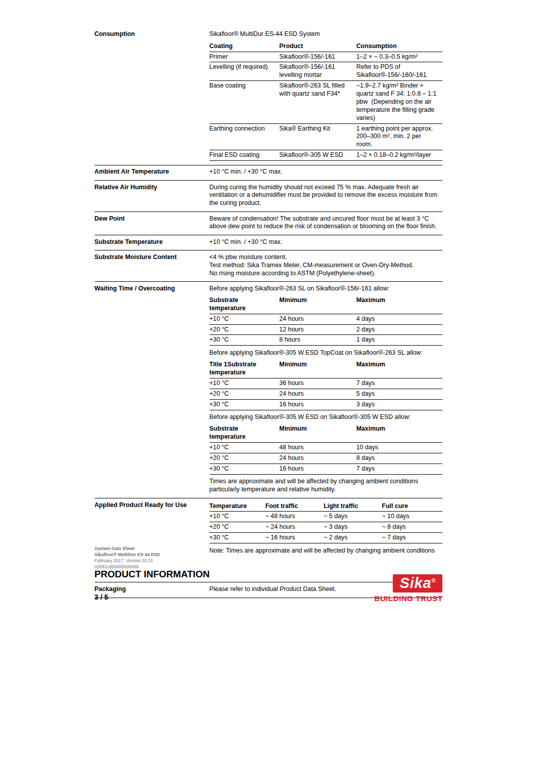Consumption
Sikafloor® MultiDur ES-44 ESD System
| Coating | Product | Consumption |
| --- | --- | --- |
| Primer | Sikafloor®-156/-161 | 1–2 × ~ 0.3–0.5 kg/m² |
| Levelling (if required) | Sikafloor®-156/-161 levelling mortar | Refer to PDS of Sikafloor®-156/-160/-161 |
| Base coating | Sikafloor®-263 SL filled with quartz sand F34* | ~ 1.9–2.7 kg/m² Binder + quartz sand F 34: 1:0.6 – 1:1 pbw (Depending on the air temperature the filling grade varies) |
| Earthing connection | Sika® Earthing Kit | 1 earthing point per approx. 200–300 m², min. 2 per room. |
| Final ESD coating | Sikafloor®-305 W ESD | 1–2 × 0.18–0.2 kg/m²/layer |
Ambient Air Temperature
+10 °C min. / +30 °C max.
Relative Air Humidity
During curing the humidity should not exceed 75 % max. Adequate fresh air ventilation or a dehumidifier must be provided to remove the excess moisture from the curing product.
Dew Point
Beware of condensation! The substrate and uncured floor must be at least 3 °C above dew point to reduce the risk of condensation or blooming on the floor finish.
Substrate Temperature
+10 °C min. / +30 °C max.
Substrate Moisture Content
<4 % pbw moisture content.
Test method: Sika Tramex Meter, CM-measurement or Oven-Dry-Method.
No rising moisture according to ASTM (Polyethylene-sheet).
Waiting Time / Overcoating
Before applying Sikafloor®-263 SL on Sikafloor®-156/-161 allow:
| Substrate temperature | Minimum | Maximum |
| --- | --- | --- |
| +10 °C | 24 hours | 4 days |
| +20 °C | 12 hours | 2 days |
| +30 °C | 8 hours | 1 days |
Before applying Sikafloor®-305 W ESD TopCoat on Sikafloor®-263 SL allow:
| Title 1Substrate temperature | Minimum | Maximum |
| --- | --- | --- |
| +10 °C | 36 hours | 7 days |
| +20 °C | 24 hours | 5 days |
| +30 °C | 16 hours | 3 days |
Before applying Sikafloor®-305 W ESD on Sikafloor®-305 W ESD allow:
| Substrate temperature | Minimum | Maximum |
| --- | --- | --- |
| +10 °C | 48 hours | 10 days |
| +20 °C | 24 hours | 8 days |
| +30 °C | 16 hours | 7 days |
Times are approximate and will be affected by changing ambient conditions particularly temperature and relative humidity.
Applied Product Ready for Use
| Temperature | Foot traffic | Light traffic | Full cure |
| --- | --- | --- | --- |
| +10 °C | ~ 48 hours | ~ 5 days | ~ 10 days |
| +20 °C | ~ 24 hours | ~ 3 days | ~ 8 days |
| +30 °C | ~ 16 hours | ~ 2 days | ~ 7 days |
Note: Times are approximate and will be affected by changing ambient conditions
PRODUCT INFORMATION
Packaging
Please refer to individual Product Data Sheet.
System Data Sheet
Sikafloor® MultiDur ES-44 ESD
February 2017, Version 01.01
020811900000000059
3 / 5
Sika®
BUILDING TRUST